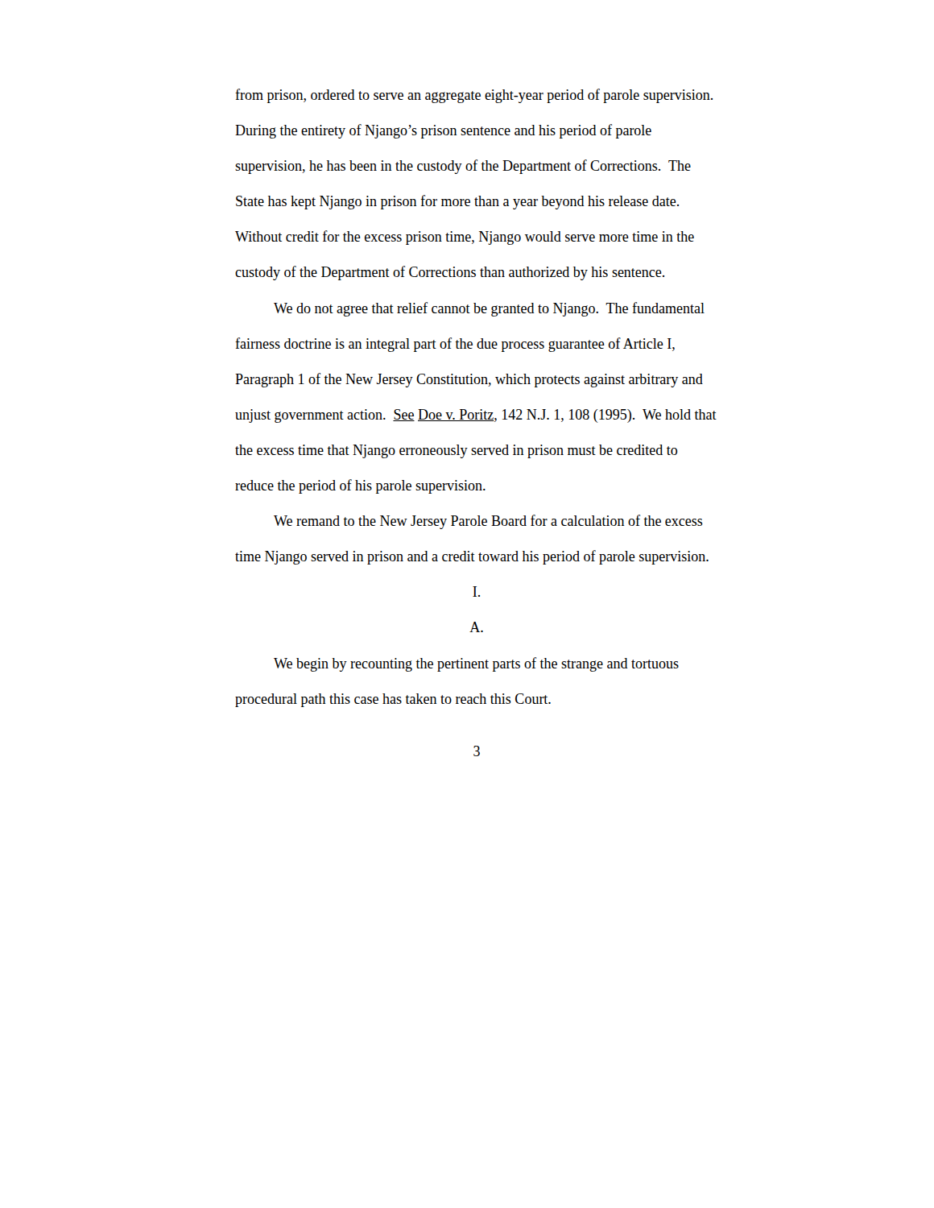from prison, ordered to serve an aggregate eight-year period of parole supervision. During the entirety of Njango’s prison sentence and his period of parole supervision, he has been in the custody of the Department of Corrections. The State has kept Njango in prison for more than a year beyond his release date. Without credit for the excess prison time, Njango would serve more time in the custody of the Department of Corrections than authorized by his sentence.
We do not agree that relief cannot be granted to Njango. The fundamental fairness doctrine is an integral part of the due process guarantee of Article I, Paragraph 1 of the New Jersey Constitution, which protects against arbitrary and unjust government action. See Doe v. Poritz, 142 N.J. 1, 108 (1995). We hold that the excess time that Njango erroneously served in prison must be credited to reduce the period of his parole supervision.
We remand to the New Jersey Parole Board for a calculation of the excess time Njango served in prison and a credit toward his period of parole supervision.
I.
A.
We begin by recounting the pertinent parts of the strange and tortuous procedural path this case has taken to reach this Court.
3